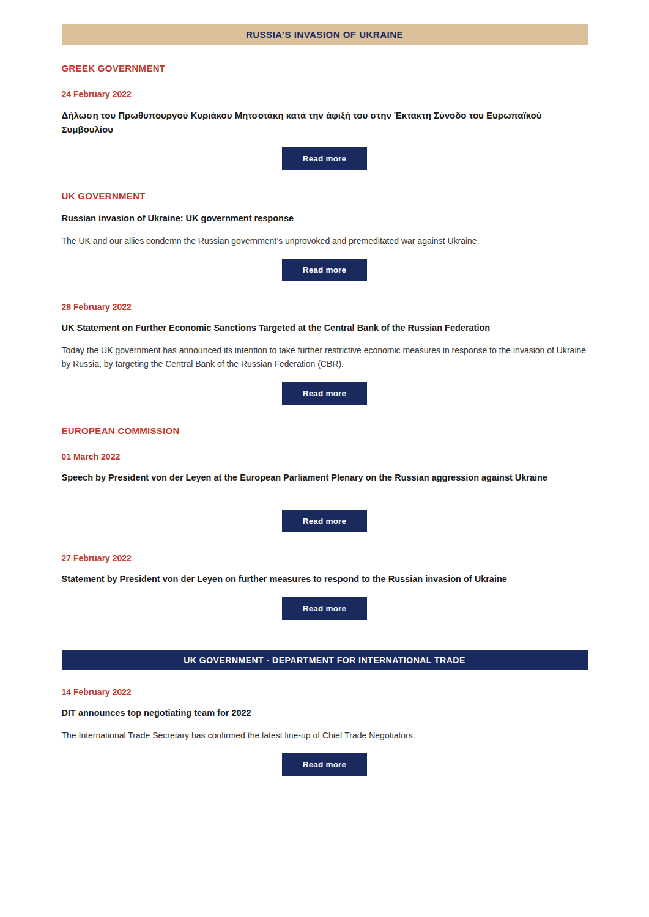Russia’s Invasion of Ukraine
Greek Government
24 February 2022
Δήλωση του Πρωθυπουργού Κυριάκου Μητσοτάκη κατά την άφιξή του στην Έκτακτη Σύνοδο του Ευρωπαϊκού Συμβουλίου
Read more
UK Government
Russian invasion of Ukraine: UK government response
The UK and our allies condemn the Russian government’s unprovoked and premeditated war against Ukraine.
Read more
28 February 2022
UK Statement on Further Economic Sanctions Targeted at the Central Bank of the Russian Federation
Today the UK government has announced its intention to take further restrictive economic measures in response to the invasion of Ukraine by Russia, by targeting the Central Bank of the Russian Federation (CBR).
Read more
European Commission
01 March 2022
Speech by President von der Leyen at the European Parliament Plenary on the Russian aggression against Ukraine
Read more
27 February 2022
Statement by President von der Leyen on further measures to respond to the Russian invasion of Ukraine
Read more
UK Government - Department for International Trade
14 February 2022
DIT announces top negotiating team for 2022
The International Trade Secretary has confirmed the latest line-up of Chief Trade Negotiators.
Read more